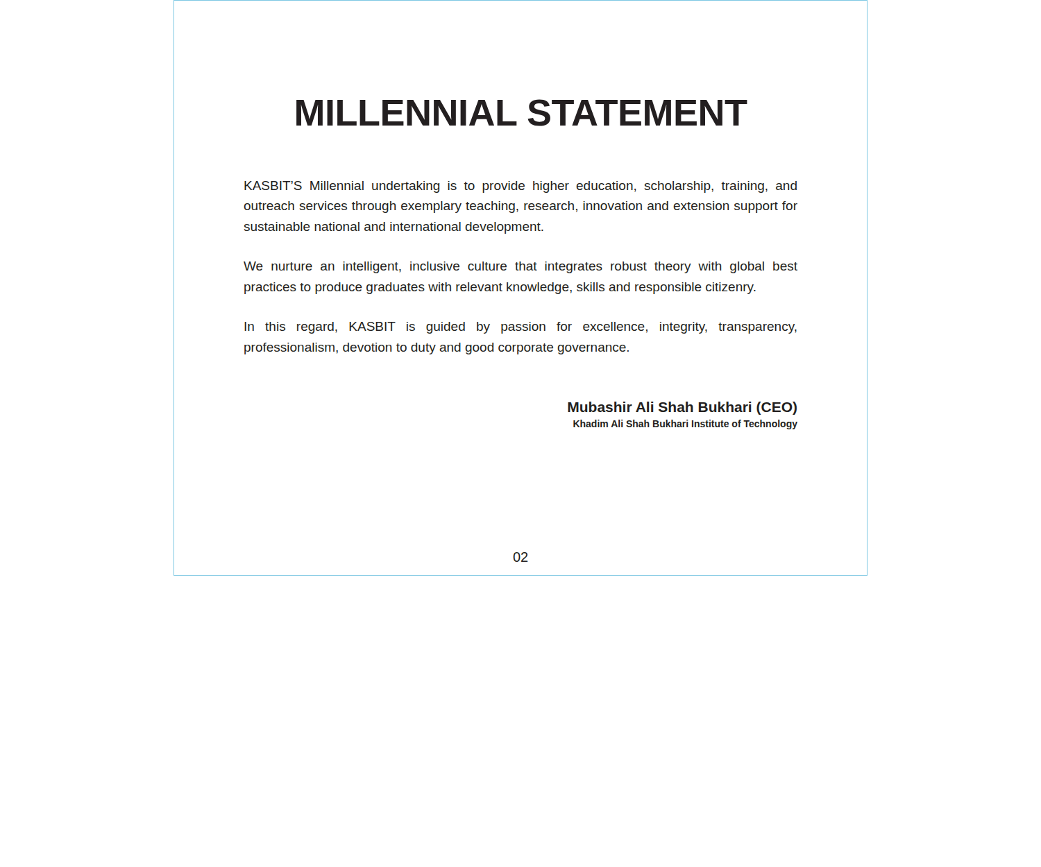MILLENNIAL STATEMENT
KASBIT’S Millennial undertaking is to provide higher education, scholarship, training, and outreach services through exemplary teaching, research, innovation and extension support for sustainable national and international development.
We nurture an intelligent, inclusive culture that integrates robust theory with global best practices to produce graduates with relevant knowledge, skills and responsible citizenry.
In this regard, KASBIT is guided by passion for excellence, integrity, transparency, professionalism, devotion to duty and good corporate governance.
Mubashir Ali Shah Bukhari (CEO)
Khadim Ali Shah Bukhari Institute of Technology
02